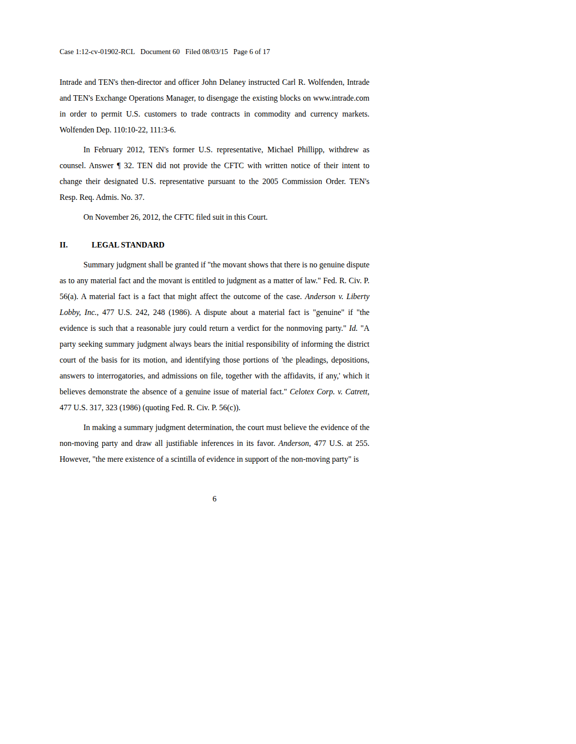Case 1:12-cv-01902-RCL Document 60 Filed 08/03/15 Page 6 of 17
Intrade and TEN's then-director and officer John Delaney instructed Carl R. Wolfenden, Intrade and TEN's Exchange Operations Manager, to disengage the existing blocks on www.intrade.com in order to permit U.S. customers to trade contracts in commodity and currency markets. Wolfenden Dep. 110:10-22, 111:3-6.
In February 2012, TEN's former U.S. representative, Michael Phillipp, withdrew as counsel. Answer ¶ 32. TEN did not provide the CFTC with written notice of their intent to change their designated U.S. representative pursuant to the 2005 Commission Order. TEN's Resp. Req. Admis. No. 37.
On November 26, 2012, the CFTC filed suit in this Court.
II. LEGAL STANDARD
Summary judgment shall be granted if "the movant shows that there is no genuine dispute as to any material fact and the movant is entitled to judgment as a matter of law." Fed. R. Civ. P. 56(a). A material fact is a fact that might affect the outcome of the case. Anderson v. Liberty Lobby, Inc., 477 U.S. 242, 248 (1986). A dispute about a material fact is "genuine" if "the evidence is such that a reasonable jury could return a verdict for the nonmoving party." Id. "A party seeking summary judgment always bears the initial responsibility of informing the district court of the basis for its motion, and identifying those portions of 'the pleadings, depositions, answers to interrogatories, and admissions on file, together with the affidavits, if any,' which it believes demonstrate the absence of a genuine issue of material fact." Celotex Corp. v. Catrett, 477 U.S. 317, 323 (1986) (quoting Fed. R. Civ. P. 56(c)).
In making a summary judgment determination, the court must believe the evidence of the non-moving party and draw all justifiable inferences in its favor. Anderson, 477 U.S. at 255. However, "the mere existence of a scintilla of evidence in support of the non-moving party" is
6